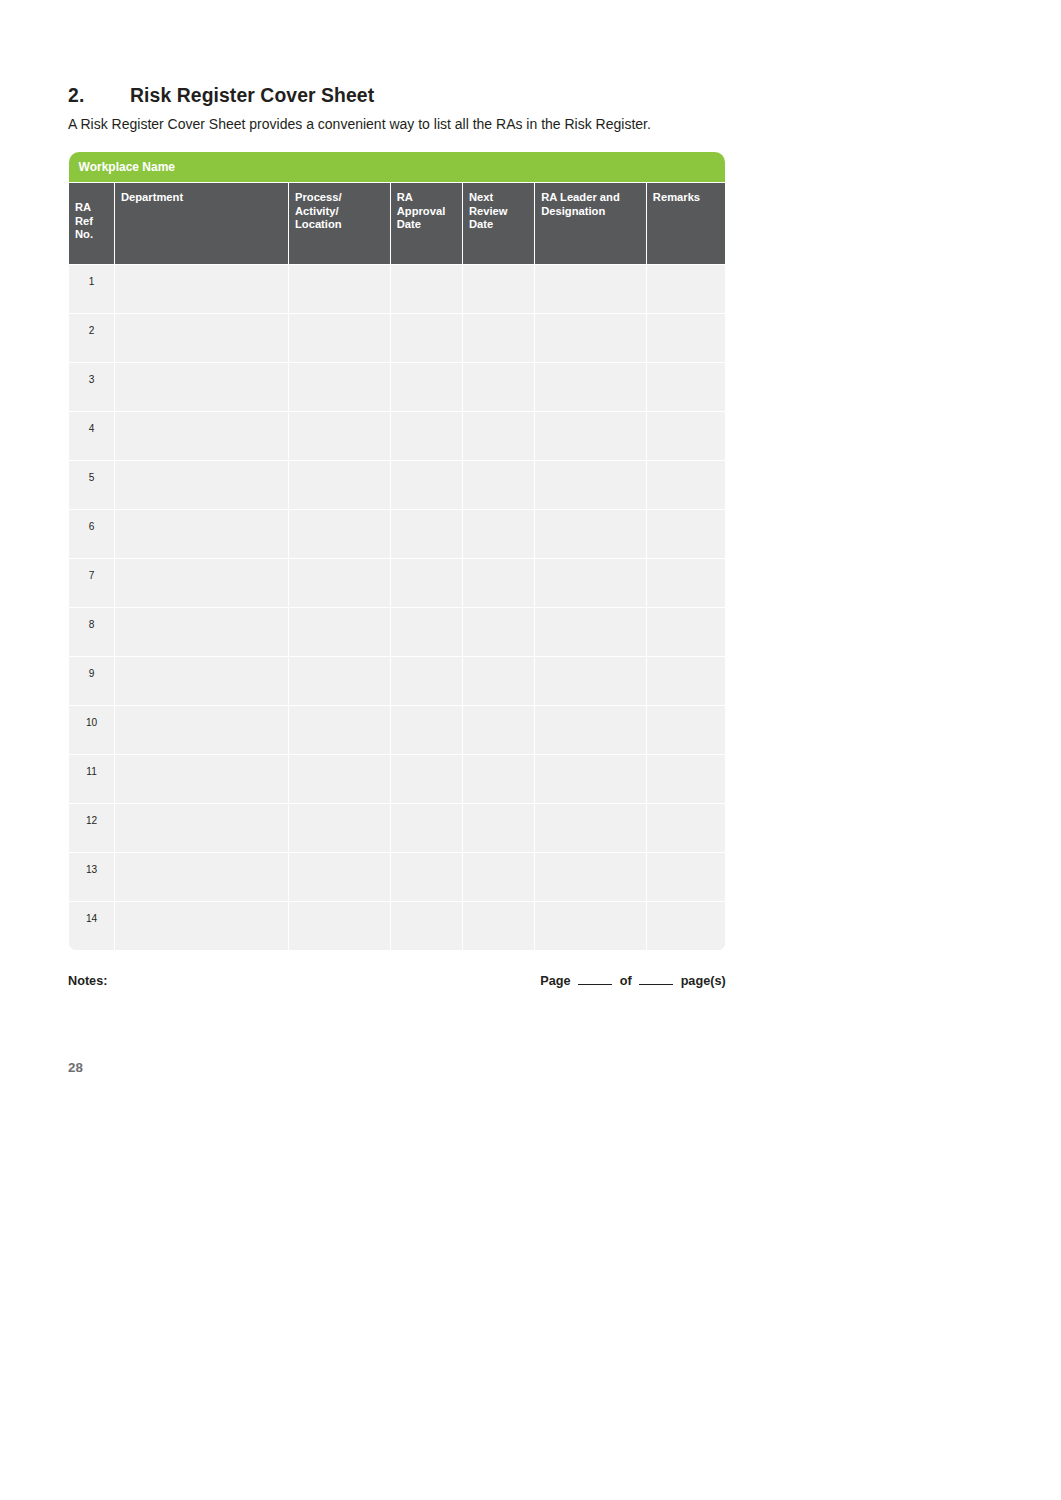2. Risk Register Cover Sheet
A Risk Register Cover Sheet provides a convenient way to list all the RAs in the Risk Register.
| Workplace Name |
| --- |
| RA Ref No. | Department | Process/ Activity/ Location | RA Approval Date | Next Review Date | RA Leader and Designation | Remarks |
| 1 | | | | | | |
| 2 | | | | | | |
| 3 | | | | | | |
| 4 | | | | | | |
| 5 | | | | | | |
| 6 | | | | | | |
| 7 | | | | | | |
| 8 | | | | | | |
| 9 | | | | | | |
| 10 | | | | | | |
| 11 | | | | | | |
| 12 | | | | | | |
| 13 | | | | | | |
| 14 | | | | | | |
Notes:
Page of page(s)
28